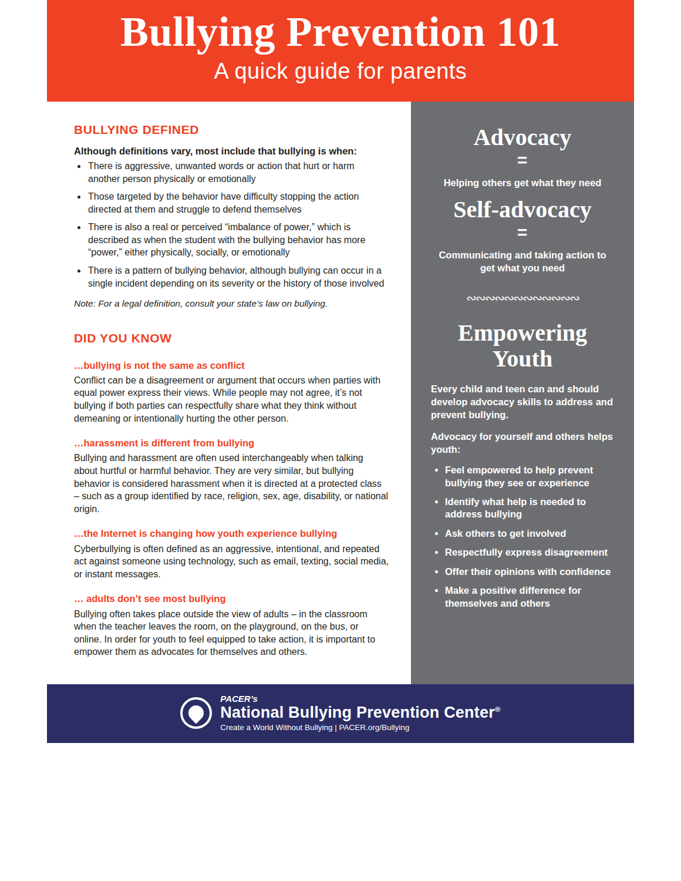Bullying Prevention 101
A quick guide for parents
Bullying Defined
Although definitions vary, most include that bullying is when:
There is aggressive, unwanted words or action that hurt or harm another person physically or emotionally
Those targeted by the behavior have difficulty stopping the action directed at them and struggle to defend themselves
There is also a real or perceived “imbalance of power,” which is described as when the student with the bullying behavior has more “power,” either physically, socially, or emotionally
There is a pattern of bullying behavior, although bullying can occur in a single incident depending on its severity or the history of those involved
Note: For a legal definition, consult your state’s law on bullying.
Did You Know
…bullying is not the same as conflict
Conflict can be a disagreement or argument that occurs when parties with equal power express their views. While people may not agree, it’s not bullying if both parties can respectfully share what they think without demeaning or intentionally hurting the other person.
…harassment is different from bullying
Bullying and harassment are often used interchangeably when talking about hurtful or harmful behavior. They are very similar, but bullying behavior is considered harassment when it is directed at a protected class – such as a group identified by race, religion, sex, age, disability, or national origin.
…the Internet is changing how youth experience bullying
Cyberbullying is often defined as an aggressive, intentional, and repeated act against someone using technology, such as email, texting, social media, or instant messages.
… adults don’t see most bullying
Bullying often takes place outside the view of adults – in the classroom when the teacher leaves the room, on the playground, on the bus, or online. In order for youth to feel equipped to take action, it is important to empower them as advocates for themselves and others.
Advocacy
=
Helping others get what they need
Self-advocacy
=
Communicating and taking action to get what you need
∾∾∾∾∾∾∾∾∾∾∾∾
Empowering
Youth
Every child and teen can and should develop advocacy skills to address and prevent bullying.
Advocacy for yourself and others helps youth:
Feel empowered to help prevent bullying they see or experience
Identify what help is needed to address bullying
Ask others to get involved
Respectfully express disagreement
Offer their opinions with confidence
Make a positive difference for themselves and others
PACER’s
National Bullying Prevention Center®
Create a World Without Bullying | PACER.org/Bullying